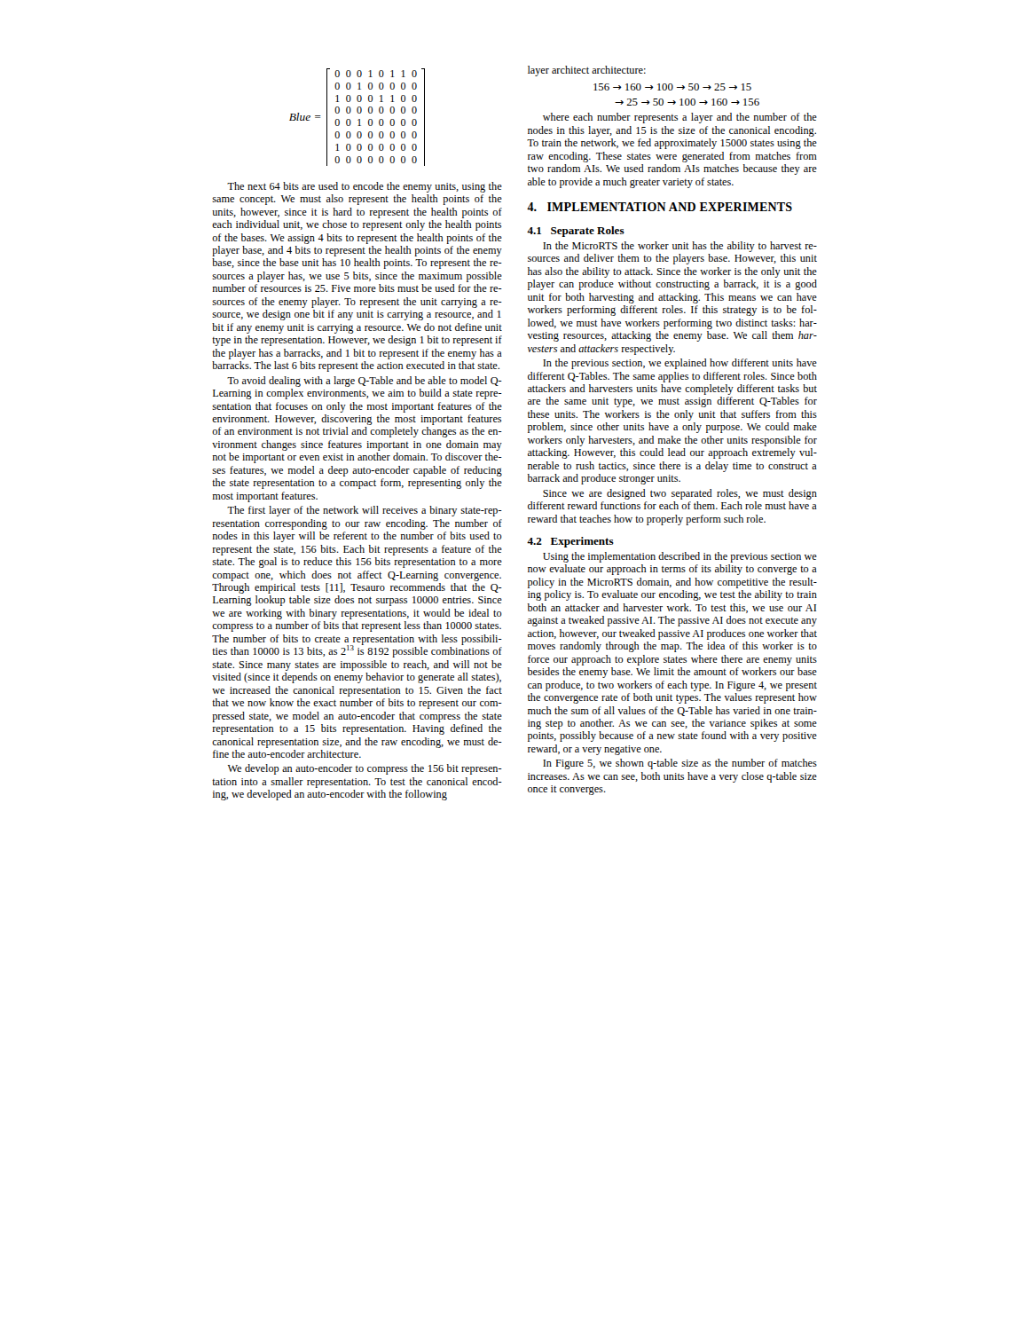Blue =
| 0 | 0 | 0 | 1 | 0 | 1 | 1 | 0 |
| 0 | 0 | 1 | 0 | 0 | 0 | 0 | 0 |
| 1 | 0 | 0 | 0 | 1 | 1 | 0 | 0 |
| 0 | 0 | 0 | 0 | 0 | 0 | 0 | 0 |
| 0 | 0 | 1 | 0 | 0 | 0 | 0 | 0 |
| 0 | 0 | 0 | 0 | 0 | 0 | 0 | 0 |
| 1 | 0 | 0 | 0 | 0 | 0 | 0 | 0 |
| 0 | 0 | 0 | 0 | 0 | 0 | 0 | 0 |
The next 64 bits are used to encode the enemy units, using the same concept. We must also represent the health points of the units, however, since it is hard to represent the health points of each individual unit, we chose to represent only the health points of the bases. We assign 4 bits to represent the health points of the player base, and 4 bits to represent the health points of the enemy base, since the base unit has 10 health points. To represent the resources a player has, we use 5 bits, since the maximum possible number of resources is 25. Five more bits must be used for the resources of the enemy player. To represent the unit carrying a resource, we design one bit if any unit is carrying a resource, and 1 bit if any enemy unit is carrying a resource. We do not define unit type in the representation. However, we design 1 bit to represent if the player has a barracks, and 1 bit to represent if the enemy has a barracks. The last 6 bits represent the action executed in that state.
To avoid dealing with a large Q-Table and be able to model Q-Learning in complex environments, we aim to build a state representation that focuses on only the most important features of the environment. However, discovering the most important features of an environment is not trivial and completely changes as the environment changes since features important in one domain may not be important or even exist in another domain. To discover theses features, we model a deep auto-encoder capable of reducing the state representation to a compact form, representing only the most important features.
The first layer of the network will receives a binary state-representation corresponding to our raw encoding. The number of nodes in this layer will be referent to the number of bits used to represent the state, 156 bits. Each bit represents a feature of the state. The goal is to reduce this 156 bits representation to a more compact one, which does not affect Q-Learning convergence. Through empirical tests [11], Tesauro recommends that the Q-Learning lookup table size does not surpass 10000 entries. Since we are working with binary representations, it would be ideal to compress to a number of bits that represent less than 10000 states. The number of bits to create a representation with less possibilities than 10000 is 13 bits, as 213 is 8192 possible combinations of state. Since many states are impossible to reach, and will not be visited (since it depends on enemy behavior to generate all states), we increased the canonical representation to 15. Given the fact that we now know the exact number of bits to represent our compressed state, we model an auto-encoder that compress the state representation to a 15 bits representation. Having defined the canonical representation size, and the raw encoding, we must define the auto-encoder architecture.
We develop an auto-encoder to compress the 156 bit representation into a smaller representation. To test the canonical encoding, we developed an auto-encoder with the following
layer architect architecture:
156 → 160 → 100 → 50 → 25 → 15 → 25 → 50 → 100 → 160 → 156
where each number represents a layer and the number of the nodes in this layer, and 15 is the size of the canonical encoding. To train the network, we fed approximately 15000 states using the raw encoding. These states were generated from matches from two random AIs. We used random AIs matches because they are able to provide a much greater variety of states.
4. IMPLEMENTATION AND EXPERIMENTS
4.1 Separate Roles
In the MicroRTS the worker unit has the ability to harvest resources and deliver them to the players base. However, this unit has also the ability to attack. Since the worker is the only unit the player can produce without constructing a barrack, it is a good unit for both harvesting and attacking. This means we can have workers performing different roles. If this strategy is to be followed, we must have workers performing two distinct tasks: harvesting resources, attacking the enemy base. We call them harvesters and attackers respectively.
In the previous section, we explained how different units have different Q-Tables. The same applies to different roles. Since both attackers and harvesters units have completely different tasks but are the same unit type, we must assign different Q-Tables for these units. The workers is the only unit that suffers from this problem, since other units have a only purpose. We could make workers only harvesters, and make the other units responsible for attacking. However, this could lead our approach extremely vulnerable to rush tactics, since there is a delay time to construct a barrack and produce stronger units.
Since we are designed two separated roles, we must design different reward functions for each of them. Each role must have a reward that teaches how to properly perform such role.
4.2 Experiments
Using the implementation described in the previous section we now evaluate our approach in terms of its ability to converge to a policy in the MicroRTS domain, and how competitive the resulting policy is. To evaluate our encoding, we test the ability to train both an attacker and harvester work. To test this, we use our AI against a tweaked passive AI. The passive AI does not execute any action, however, our tweaked passive AI produces one worker that moves randomly through the map. The idea of this worker is to force our approach to explore states where there are enemy units besides the enemy base. We limit the amount of workers our base can produce, to two workers of each type. In Figure 4, we present the convergence rate of both unit types. The values represent how much the sum of all values of the Q-Table has varied in one training step to another. As we can see, the variance spikes at some points, possibly because of a new state found with a very positive reward, or a very negative one.
In Figure 5, we shown q-table size as the number of matches increases. As we can see, both units have a very close q-table size once it converges.